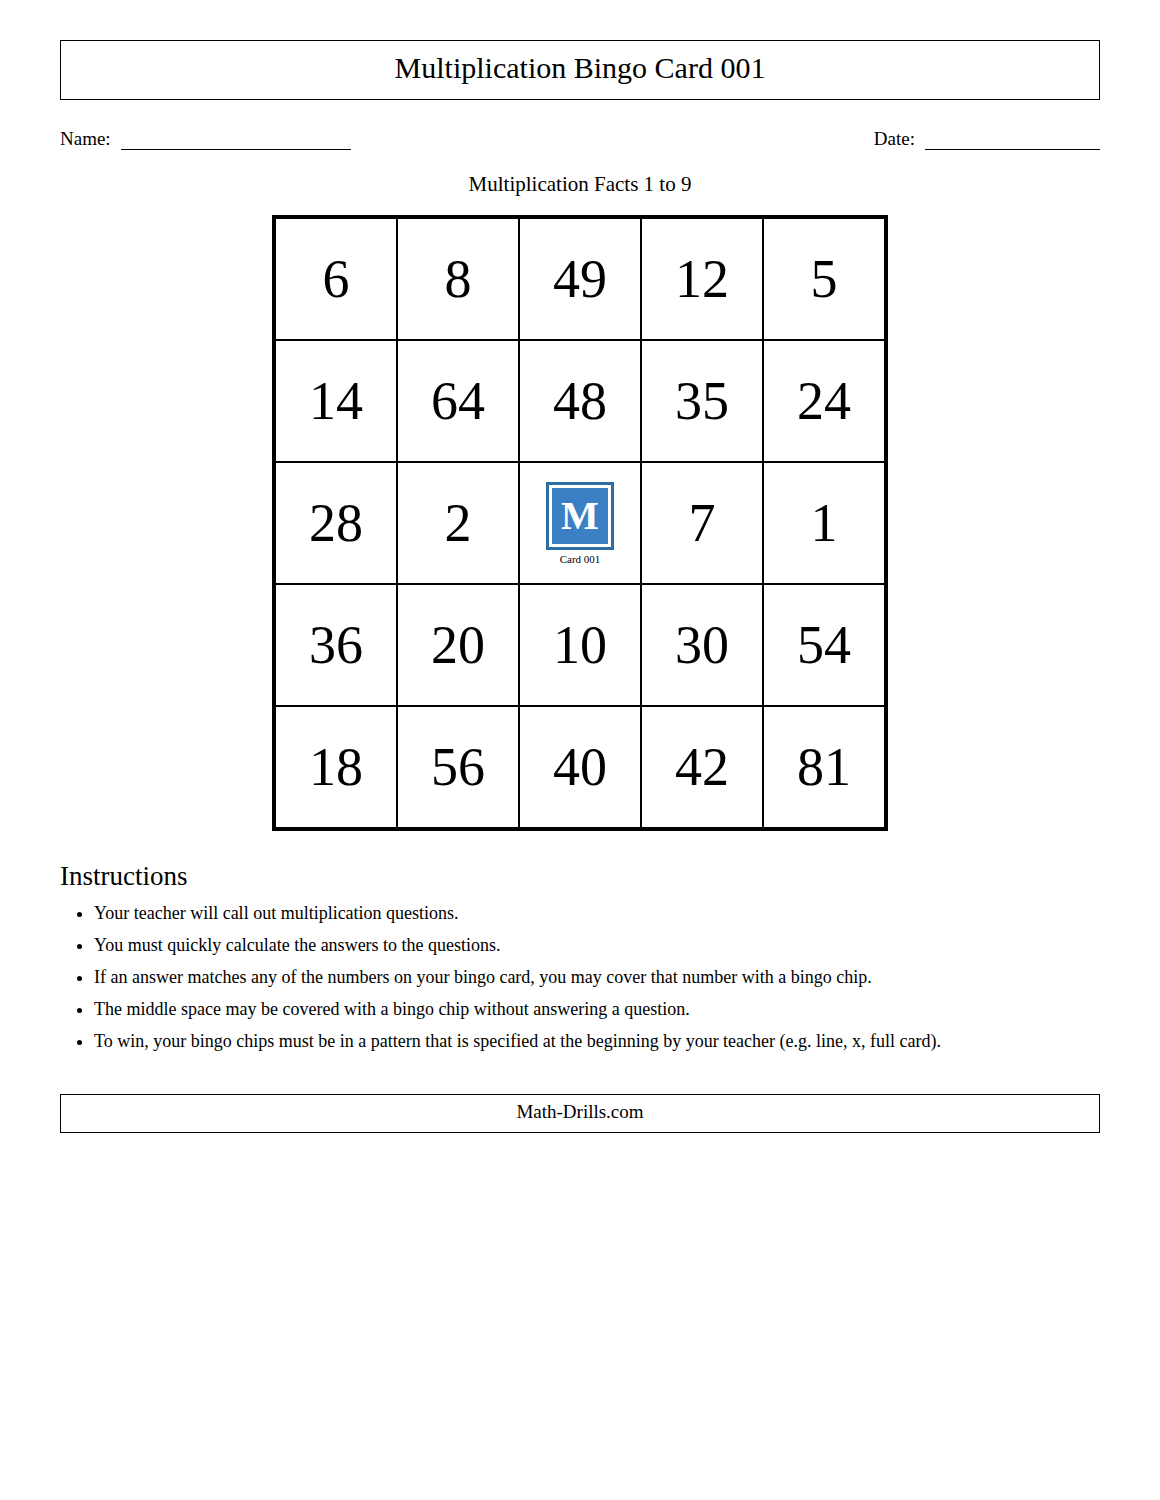Multiplication Bingo Card 001
Name: Date:
Multiplication Facts 1 to 9
| 6 | 8 | 49 | 12 | 5 |
| 14 | 64 | 48 | 35 | 24 |
| 28 | 2 | M Card 001 | 7 | 1 |
| 36 | 20 | 10 | 30 | 54 |
| 18 | 56 | 40 | 42 | 81 |
Instructions
Your teacher will call out multiplication questions.
You must quickly calculate the answers to the questions.
If an answer matches any of the numbers on your bingo card, you may cover that number with a bingo chip.
The middle space may be covered with a bingo chip without answering a question.
To win, your bingo chips must be in a pattern that is specified at the beginning by your teacher (e.g. line, x, full card).
Math-Drills.com